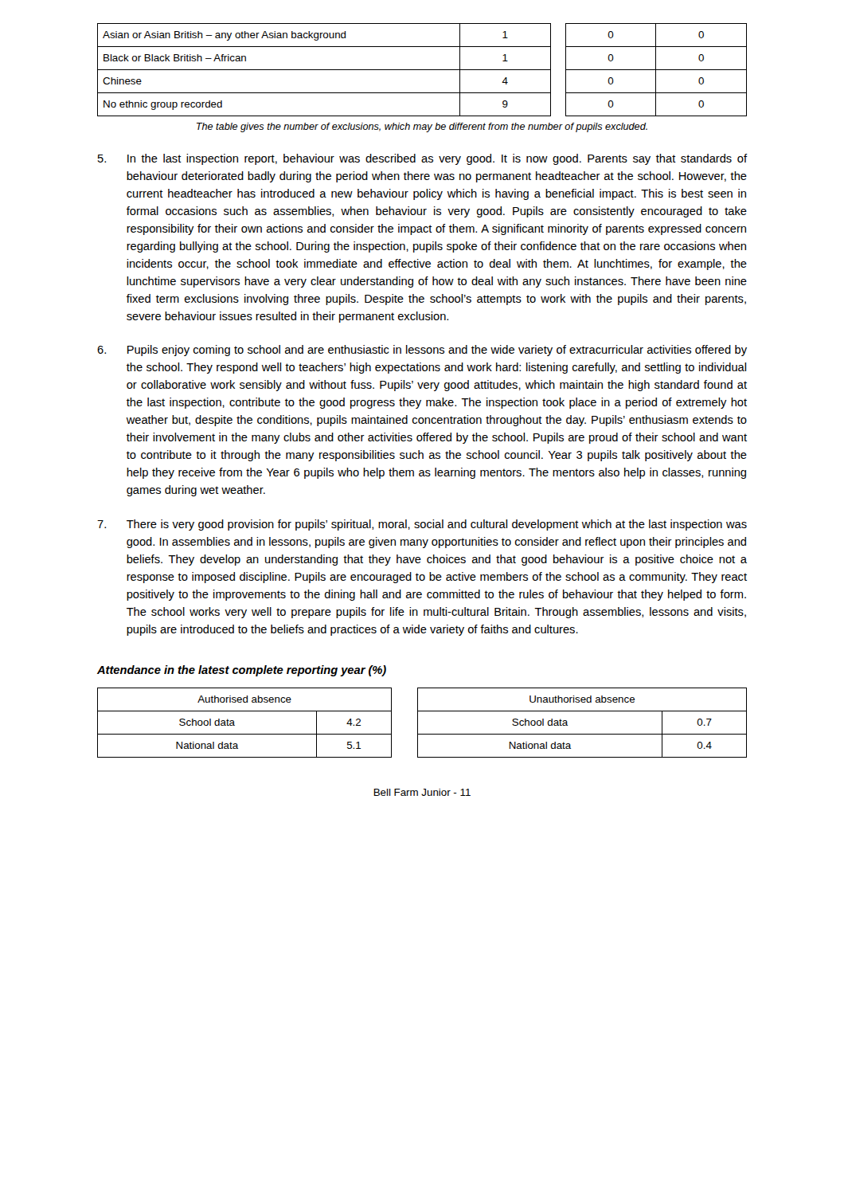| Asian or Asian British – any other Asian background | 1 | | 0 | 0 |
| Black or Black British – African | 1 | | 0 | 0 |
| Chinese | 4 | | 0 | 0 |
| No ethnic group recorded | 9 | | 0 | 0 |
The table gives the number of exclusions, which may be different from the number of pupils excluded.
In the last inspection report, behaviour was described as very good. It is now good. Parents say that standards of behaviour deteriorated badly during the period when there was no permanent headteacher at the school. However, the current headteacher has introduced a new behaviour policy which is having a beneficial impact. This is best seen in formal occasions such as assemblies, when behaviour is very good. Pupils are consistently encouraged to take responsibility for their own actions and consider the impact of them. A significant minority of parents expressed concern regarding bullying at the school. During the inspection, pupils spoke of their confidence that on the rare occasions when incidents occur, the school took immediate and effective action to deal with them. At lunchtimes, for example, the lunchtime supervisors have a very clear understanding of how to deal with any such instances. There have been nine fixed term exclusions involving three pupils. Despite the school’s attempts to work with the pupils and their parents, severe behaviour issues resulted in their permanent exclusion.
Pupils enjoy coming to school and are enthusiastic in lessons and the wide variety of extracurricular activities offered by the school. They respond well to teachers’ high expectations and work hard: listening carefully, and settling to individual or collaborative work sensibly and without fuss. Pupils’ very good attitudes, which maintain the high standard found at the last inspection, contribute to the good progress they make. The inspection took place in a period of extremely hot weather but, despite the conditions, pupils maintained concentration throughout the day. Pupils’ enthusiasm extends to their involvement in the many clubs and other activities offered by the school. Pupils are proud of their school and want to contribute to it through the many responsibilities such as the school council. Year 3 pupils talk positively about the help they receive from the Year 6 pupils who help them as learning mentors. The mentors also help in classes, running games during wet weather.
There is very good provision for pupils’ spiritual, moral, social and cultural development which at the last inspection was good. In assemblies and in lessons, pupils are given many opportunities to consider and reflect upon their principles and beliefs. They develop an understanding that they have choices and that good behaviour is a positive choice not a response to imposed discipline. Pupils are encouraged to be active members of the school as a community. They react positively to the improvements to the dining hall and are committed to the rules of behaviour that they helped to form. The school works very well to prepare pupils for life in multi-cultural Britain. Through assemblies, lessons and visits, pupils are introduced to the beliefs and practices of a wide variety of faiths and cultures.
Attendance in the latest complete reporting year (%)
| Authorised absence | | Unauthorised absence |
| School data | 4.2 | | School data | 0.7 |
| National data | 5.1 | | National data | 0.4 |
Bell Farm Junior - 11